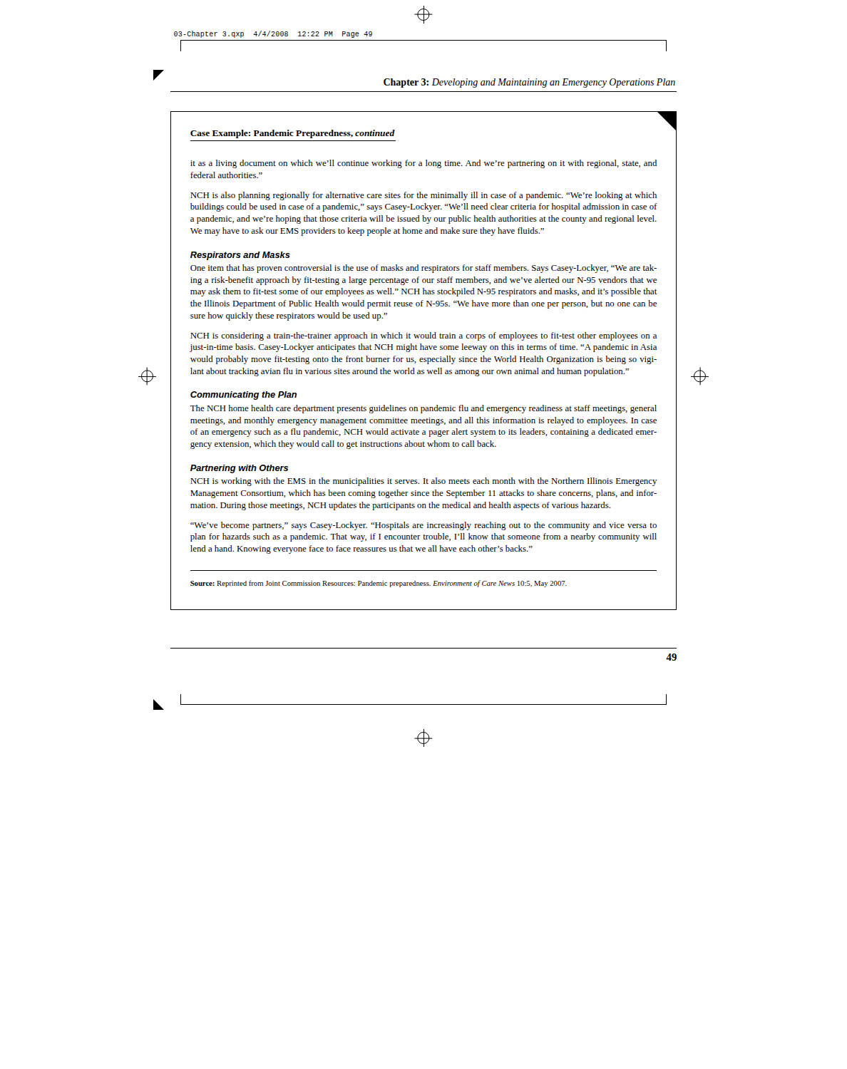03-Chapter 3.qxp 4/4/2008 12:22 PM Page 49
Chapter 3: Developing and Maintaining an Emergency Operations Plan
Case Example: Pandemic Preparedness, continued
it as a living document on which we’ll continue working for a long time. And we’re partnering on it with regional, state, and federal authorities.”
NCH is also planning regionally for alternative care sites for the minimally ill in case of a pandemic. “We’re looking at which buildings could be used in case of a pandemic,” says Casey-Lockyer. “We’ll need clear criteria for hospital admission in case of a pandemic, and we’re hoping that those criteria will be issued by our public health authorities at the county and regional level. We may have to ask our EMS providers to keep people at home and make sure they have fluids.”
Respirators and Masks
One item that has proven controversial is the use of masks and respirators for staff members. Says Casey-Lockyer, “We are taking a risk-benefit approach by fit-testing a large percentage of our staff members, and we’ve alerted our N-95 vendors that we may ask them to fit-test some of our employees as well.” NCH has stockpiled N-95 respirators and masks, and it’s possible that the Illinois Department of Public Health would permit reuse of N-95s. “We have more than one per person, but no one can be sure how quickly these respirators would be used up.”
NCH is considering a train-the-trainer approach in which it would train a corps of employees to fit-test other employees on a just-in-time basis. Casey-Lockyer anticipates that NCH might have some leeway on this in terms of time. “A pandemic in Asia would probably move fit-testing onto the front burner for us, especially since the World Health Organization is being so vigilant about tracking avian flu in various sites around the world as well as among our own animal and human population.”
Communicating the Plan
The NCH home health care department presents guidelines on pandemic flu and emergency readiness at staff meetings, general meetings, and monthly emergency management committee meetings, and all this information is relayed to employees. In case of an emergency such as a flu pandemic, NCH would activate a pager alert system to its leaders, containing a dedicated emergency extension, which they would call to get instructions about whom to call back.
Partnering with Others
NCH is working with the EMS in the municipalities it serves. It also meets each month with the Northern Illinois Emergency Management Consortium, which has been coming together since the September 11 attacks to share concerns, plans, and information. During those meetings, NCH updates the participants on the medical and health aspects of various hazards.
“We’ve become partners,” says Casey-Lockyer. “Hospitals are increasingly reaching out to the community and vice versa to plan for hazards such as a pandemic. That way, if I encounter trouble, I’ll know that someone from a nearby community will lend a hand. Knowing everyone face to face reassures us that we all have each other’s backs.”
Source: Reprinted from Joint Commission Resources: Pandemic preparedness. Environment of Care News 10:5, May 2007.
49